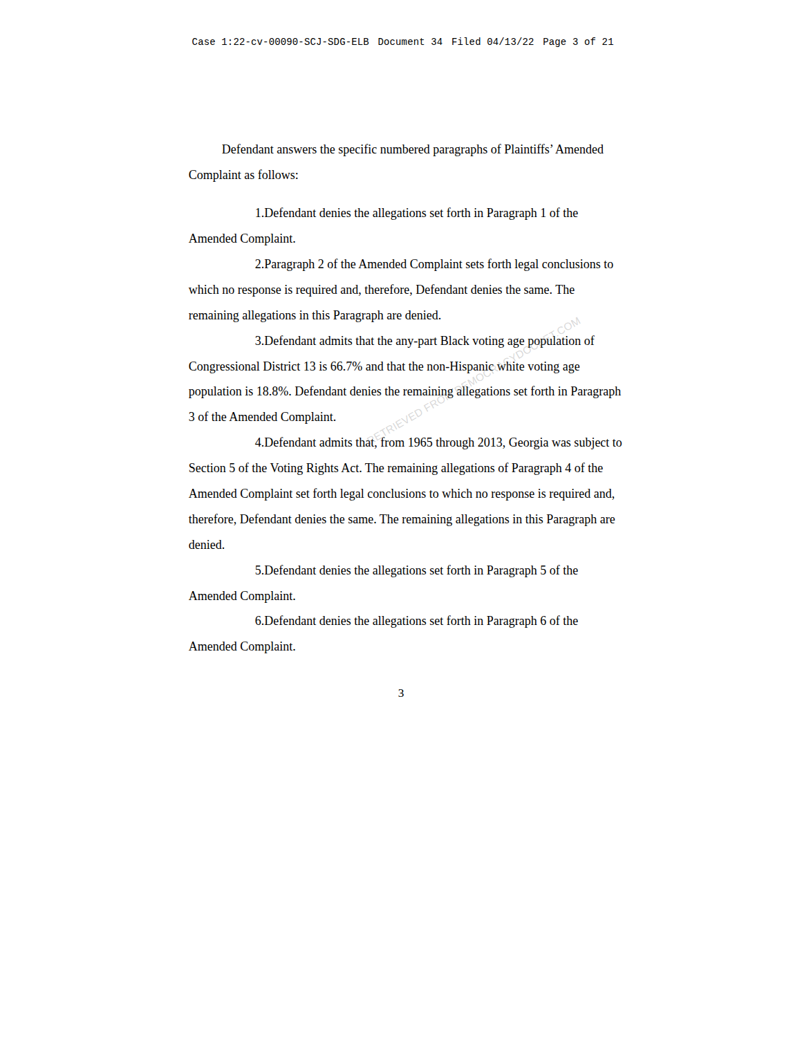Case 1:22-cv-00090-SCJ-SDG-ELB Document 34 Filed 04/13/22 Page 3 of 21
RETRIEVED FROM DEMOCRACYDOCKET.COM
Defendant answers the specific numbered paragraphs of Plaintiffs’ Amended Complaint as follows:
1. Defendant denies the allegations set forth in Paragraph 1 of the Amended Complaint.
2. Paragraph 2 of the Amended Complaint sets forth legal conclusions to which no response is required and, therefore, Defendant denies the same. The remaining allegations in this Paragraph are denied.
3. Defendant admits that the any-part Black voting age population of Congressional District 13 is 66.7% and that the non-Hispanic white voting age population is 18.8%. Defendant denies the remaining allegations set forth in Paragraph 3 of the Amended Complaint.
4. Defendant admits that, from 1965 through 2013, Georgia was subject to Section 5 of the Voting Rights Act. The remaining allegations of Paragraph 4 of the Amended Complaint set forth legal conclusions to which no response is required and, therefore, Defendant denies the same. The remaining allegations in this Paragraph are denied.
5. Defendant denies the allegations set forth in Paragraph 5 of the Amended Complaint.
6. Defendant denies the allegations set forth in Paragraph 6 of the Amended Complaint.
3